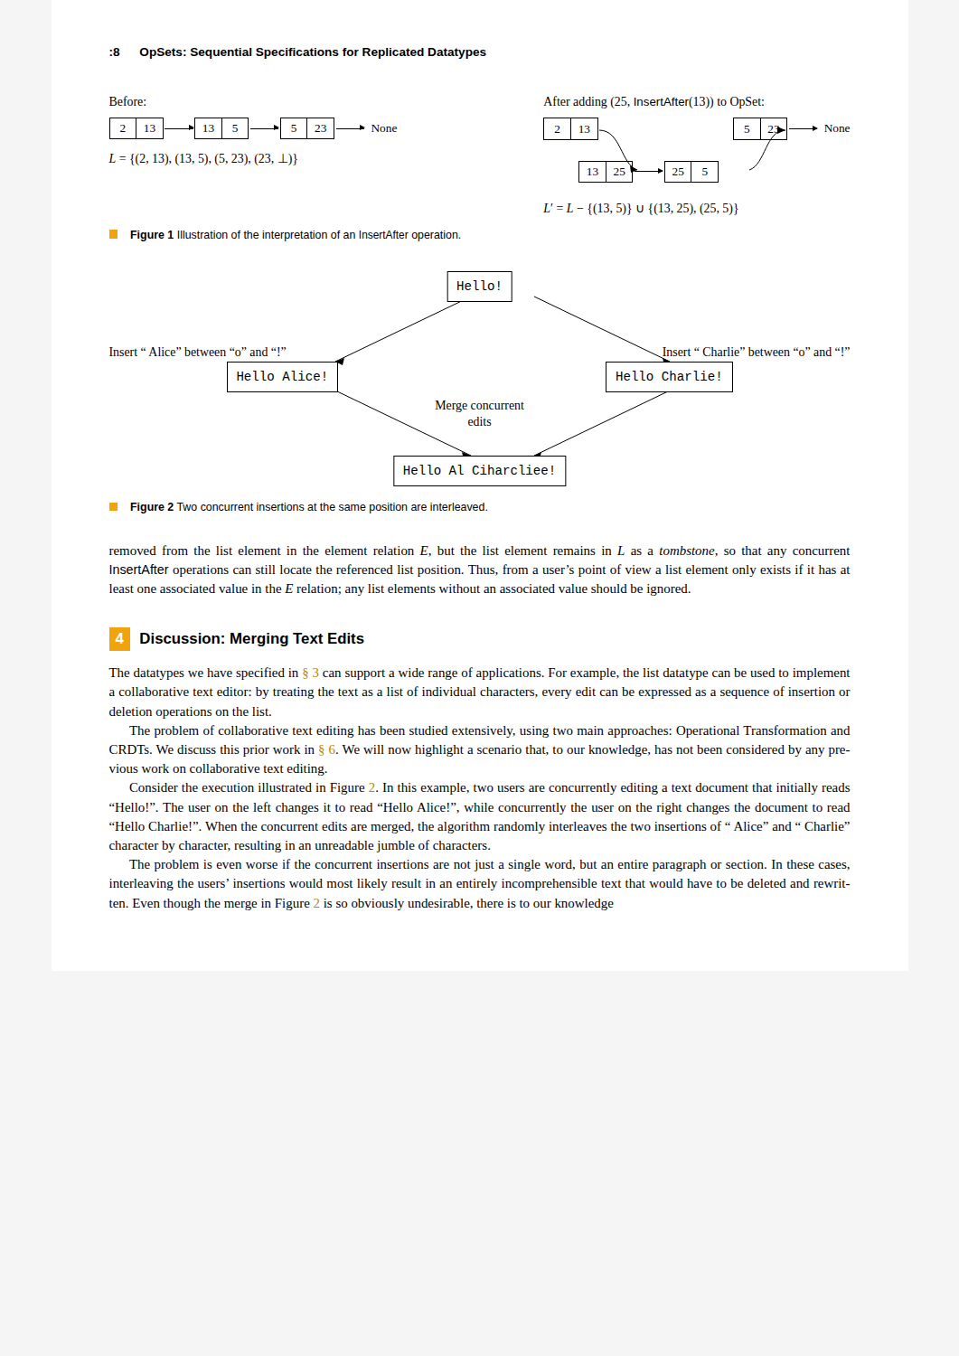:8 OpSets: Sequential Specifications for Replicated Datatypes
Before:
213
135
523
None
L = {(2, 13), (13, 5), (5, 23), (23, ⊥)}
After adding (25, InsertAfter(13)) to OpSet:
213
523
None
1325
255
L′ = L − {(13, 5)} ∪ {(13, 25), (25, 5)}
Figure 1 Illustration of the interpretation of an InsertAfter operation.
Hello!
Insert “ Alice” between “o” and “!”
Insert “ Charlie” between “o” and “!”
Hello Alice!
Hello Charlie!
Merge concurrent
edits
Hello Al Ciharcliee!
Figure 2 Two concurrent insertions at the same position are interleaved.
removed from the list element in the element relation E, but the list element remains in L as a tombstone, so that any concurrent InsertAfter operations can still locate the referenced list position. Thus, from a user’s point of view a list element only exists if it has at least one associated value in the E relation; any list elements without an associated value should be ignored.
4 Discussion: Merging Text Edits
The datatypes we have specified in § 3 can support a wide range of applications. For example, the list datatype can be used to implement a collaborative text editor: by treating the text as a list of individual characters, every edit can be expressed as a sequence of insertion or deletion operations on the list.
The problem of collaborative text editing has been studied extensively, using two main approaches: Operational Transformation and CRDTs. We discuss this prior work in § 6. We will now highlight a scenario that, to our knowledge, has not been considered by any previous work on collaborative text editing.
Consider the execution illustrated in Figure 2. In this example, two users are concurrently editing a text document that initially reads “Hello!”. The user on the left changes it to read “Hello Alice!”, while concurrently the user on the right changes the document to read “Hello Charlie!”. When the concurrent edits are merged, the algorithm randomly interleaves the two insertions of “ Alice” and “ Charlie” character by character, resulting in an unreadable jumble of characters.
The problem is even worse if the concurrent insertions are not just a single word, but an entire paragraph or section. In these cases, interleaving the users’ insertions would most likely result in an entirely incomprehensible text that would have to be deleted and rewritten. Even though the merge in Figure 2 is so obviously undesirable, there is to our knowledge